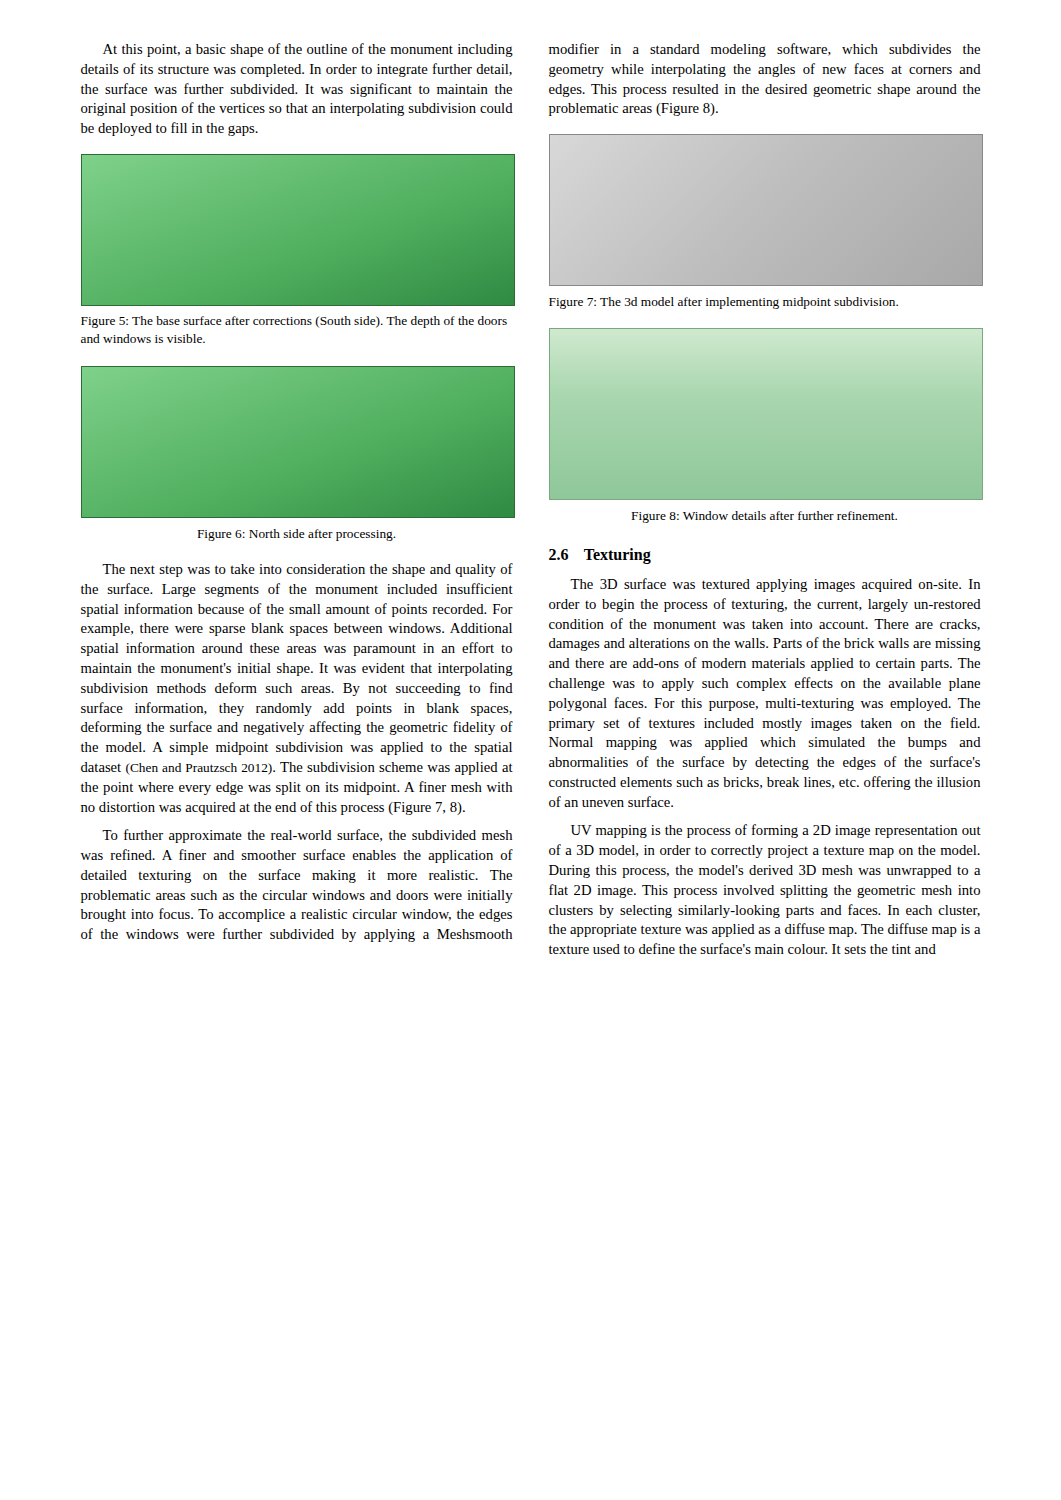At this point, a basic shape of the outline of the monument including details of its structure was completed. In order to integrate further detail, the surface was further subdivided. It was significant to maintain the original position of the vertices so that an interpolating subdivision could be deployed to fill in the gaps.
Figure 5: The base surface after corrections (South side). The depth of the doors and windows is visible.
Figure 6: North side after processing.
The next step was to take into consideration the shape and quality of the surface. Large segments of the monument included insufficient spatial information because of the small amount of points recorded. For example, there were sparse blank spaces between windows. Additional spatial information around these areas was paramount in an effort to maintain the monument's initial shape. It was evident that interpolating subdivision methods deform such areas. By not succeeding to find surface information, they randomly add points in blank spaces, deforming the surface and negatively affecting the geometric fidelity of the model. A simple midpoint subdivision was applied to the spatial dataset (Chen and Prautzsch 2012). The subdivision scheme was applied at the point where every edge was split on its midpoint. A finer mesh with no distortion was acquired at the end of this process (Figure 7, 8).
To further approximate the real-world surface, the subdivided mesh was refined. A finer and smoother surface enables the application of detailed texturing on the surface making it more realistic. The problematic areas such as the circular windows and doors were initially brought into focus. To accomplice a realistic circular window, the edges of the windows were further subdivided by applying a Meshsmooth modifier in a standard modeling software, which subdivides the geometry while interpolating the angles of new faces at corners and edges. This process resulted in the desired geometric shape around the problematic areas (Figure 8).
Figure 7: The 3d model after implementing midpoint subdivision.
Figure 8: Window details after further refinement.
2.6 Texturing
The 3D surface was textured applying images acquired on-site. In order to begin the process of texturing, the current, largely un-restored condition of the monument was taken into account. There are cracks, damages and alterations on the walls. Parts of the brick walls are missing and there are add-ons of modern materials applied to certain parts. The challenge was to apply such complex effects on the available plane polygonal faces. For this purpose, multi-texturing was employed. The primary set of textures included mostly images taken on the field. Normal mapping was applied which simulated the bumps and abnormalities of the surface by detecting the edges of the surface's constructed elements such as bricks, break lines, etc. offering the illusion of an uneven surface.
UV mapping is the process of forming a 2D image representation out of a 3D model, in order to correctly project a texture map on the model. During this process, the model's derived 3D mesh was unwrapped to a flat 2D image. This process involved splitting the geometric mesh into clusters by selecting similarly-looking parts and faces. In each cluster, the appropriate texture was applied as a diffuse map. The diffuse map is a texture used to define the surface's main colour. It sets the tint and